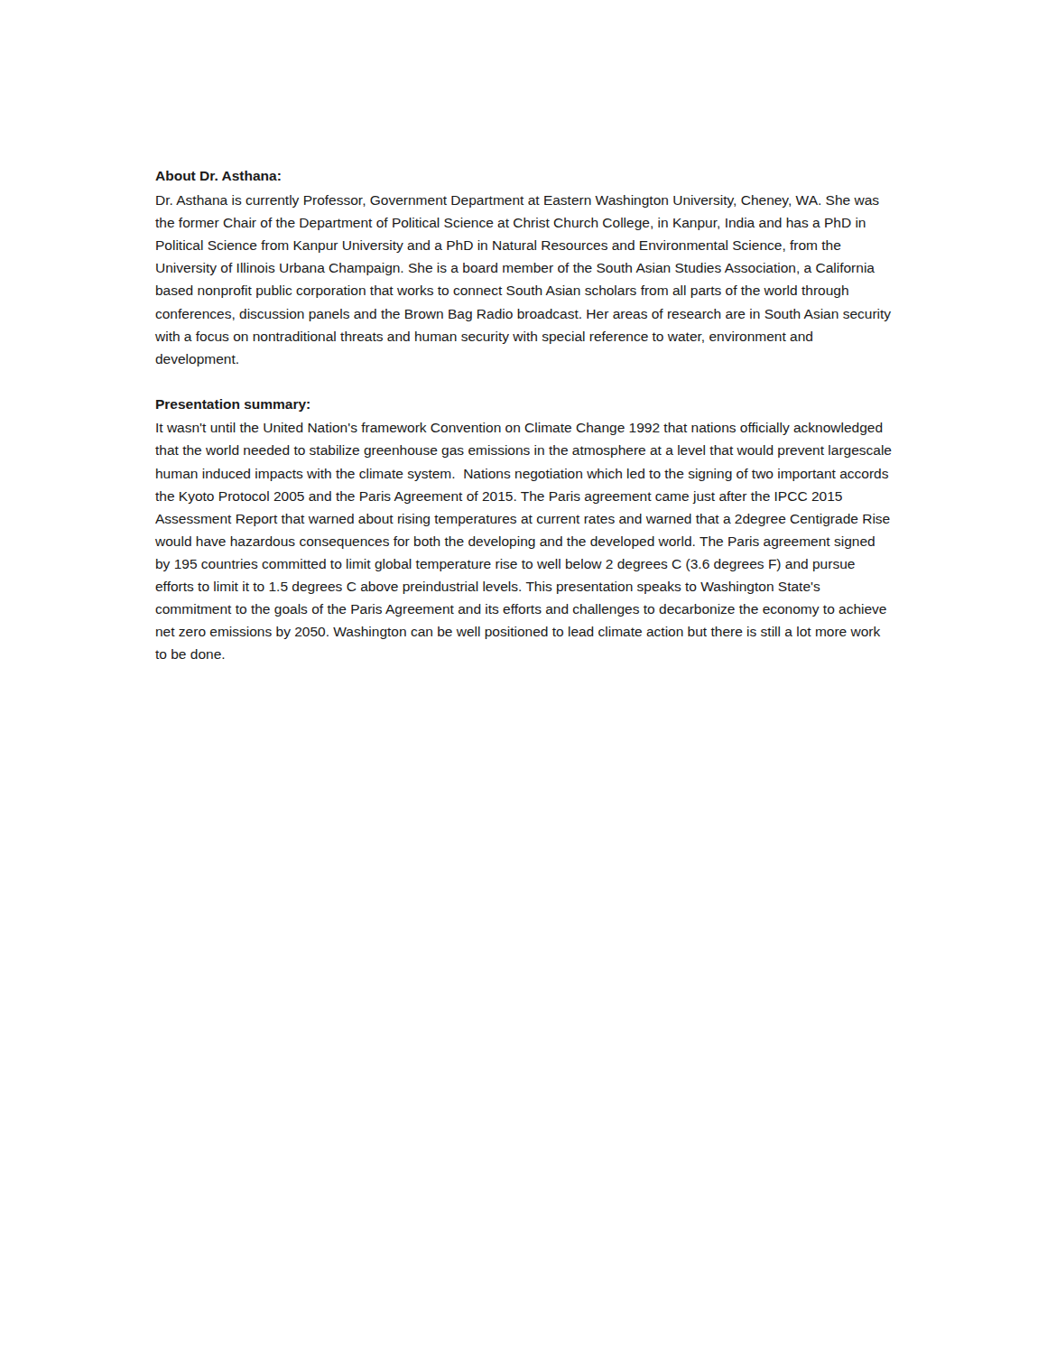About Dr. Asthana:
Dr. Asthana is currently Professor, Government Department at Eastern Washington University, Cheney, WA. She was the former Chair of the Department of Political Science at Christ Church College, in Kanpur, India and has a PhD in Political Science from Kanpur University and a PhD in Natural Resources and Environmental Science, from the University of Illinois Urbana Champaign. She is a board member of the South Asian Studies Association, a California based nonprofit public corporation that works to connect South Asian scholars from all parts of the world through conferences, discussion panels and the Brown Bag Radio broadcast. Her areas of research are in South Asian security with a focus on nontraditional threats and human security with special reference to water, environment and development.
Presentation summary:
It wasn't until the United Nation's framework Convention on Climate Change 1992 that nations officially acknowledged that the world needed to stabilize greenhouse gas emissions in the atmosphere at a level that would prevent largescale human induced impacts with the climate system. Nations negotiation which led to the signing of two important accords the Kyoto Protocol 2005 and the Paris Agreement of 2015. The Paris agreement came just after the IPCC 2015 Assessment Report that warned about rising temperatures at current rates and warned that a 2degree Centigrade Rise would have hazardous consequences for both the developing and the developed world. The Paris agreement signed by 195 countries committed to limit global temperature rise to well below 2 degrees C (3.6 degrees F) and pursue efforts to limit it to 1.5 degrees C above preindustrial levels. This presentation speaks to Washington State's commitment to the goals of the Paris Agreement and its efforts and challenges to decarbonize the economy to achieve net zero emissions by 2050. Washington can be well positioned to lead climate action but there is still a lot more work to be done.